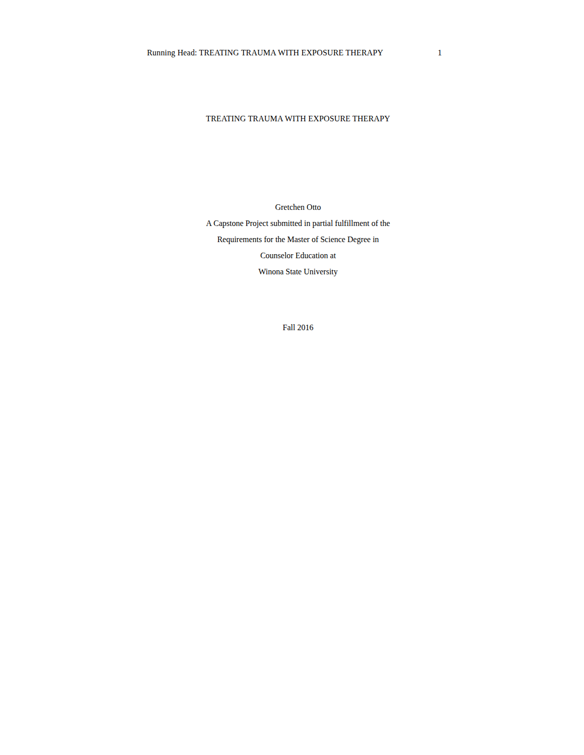Running Head: TREATING TRAUMA WITH EXPOSURE THERAPY 1
TREATING TRAUMA WITH EXPOSURE THERAPY
Gretchen Otto
A Capstone Project submitted in partial fulfillment of the
Requirements for the Master of Science Degree in
Counselor Education at
Winona State University
Fall 2016